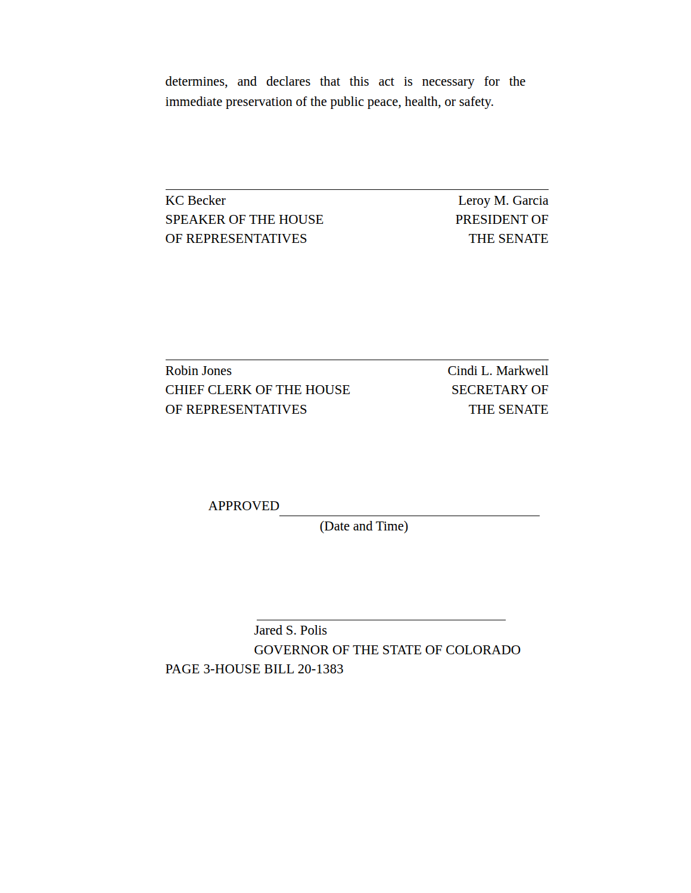determines, and declares that this act is necessary for the immediate preservation of the public peace, health, or safety.
| KC Becker SPEAKER OF THE HOUSE OF REPRESENTATIVES | Leroy M. Garcia PRESIDENT OF THE SENATE |
| Robin Jones CHIEF CLERK OF THE HOUSE OF REPRESENTATIVES | Cindi L. Markwell SECRETARY OF THE SENATE |
APPROVED
(Date and Time)
Jared S. Polis
GOVERNOR OF THE STATE OF COLORADO
PAGE 3-HOUSE BILL 20-1383